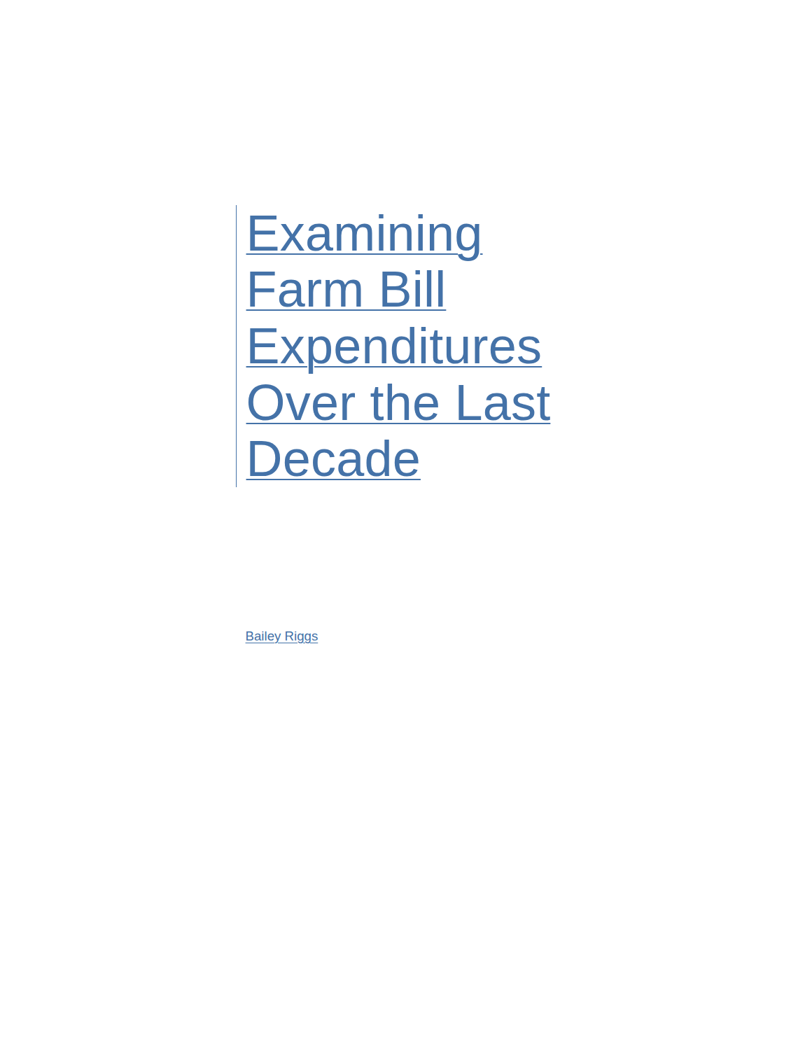Examining Farm Bill Expenditures Over the Last Decade
Bailey Riggs